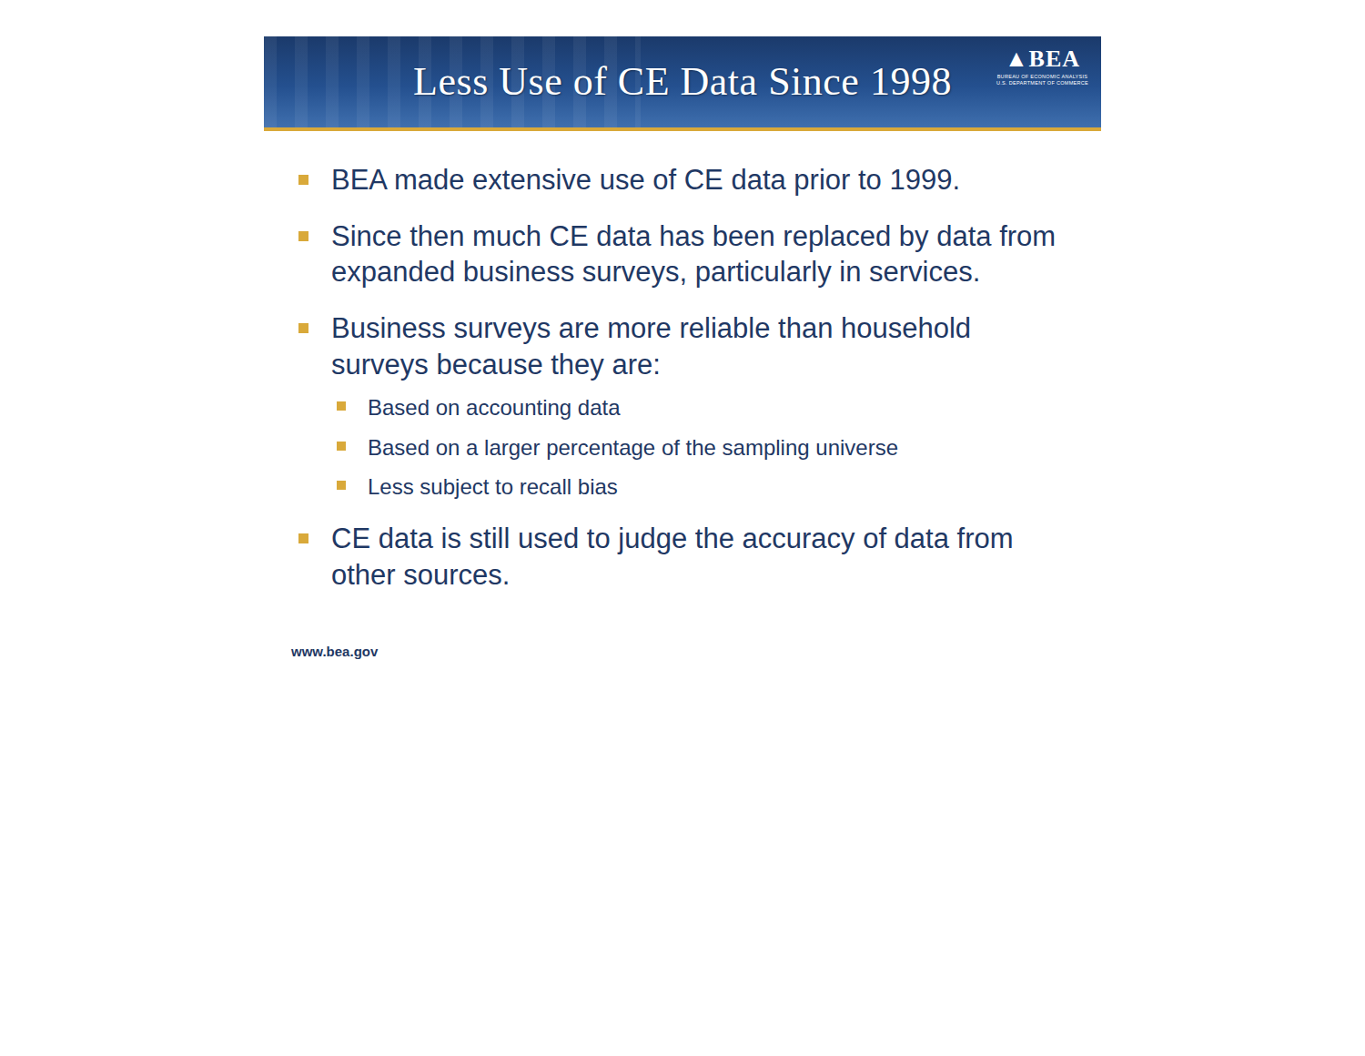▲BEA
BUREAU OF ECONOMIC ANALYSIS
U.S. DEPARTMENT OF COMMERCE
Less Use of CE Data Since 1998
BEA made extensive use of CE data prior to 1999.
Since then much CE data has been replaced by data from expanded business surveys, particularly in services.
Business surveys are more reliable than household surveys because they are:
Based on accounting data
Based on a larger percentage of the sampling universe
Less subject to recall bias
CE data is still used to judge the accuracy of data from other sources.
www.bea.gov